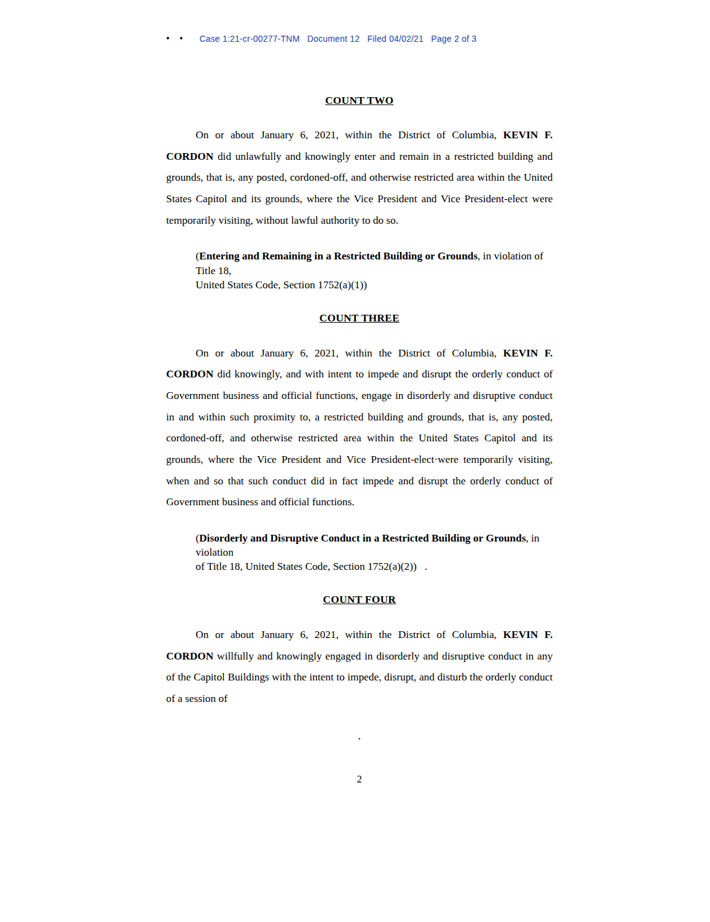• •Case 1:21-cr-00277-TNM Document 12 Filed 04/02/21 Page 2 of 3
COUNT TWO
On or about January 6, 2021, within the District of Columbia, KEVIN F. CORDON did unlawfully and knowingly enter and remain in a restricted building and grounds, that is, any posted, cordoned-off, and otherwise restricted area within the United States Capitol and its grounds, where the Vice President and Vice President-elect were temporarily visiting, without lawful authority to do so.
(Entering and Remaining in a Restricted Building or Grounds, in violation of Title 18, United States Code, Section 1752(a)(1))
COUNT THREE
On or about January 6, 2021, within the District of Columbia, KEVIN F. CORDON did knowingly, and with intent to impede and disrupt the orderly conduct of Government business and official functions, engage in disorderly and disruptive conduct in and within such proximity to, a restricted building and grounds, that is, any posted, cordoned-off, and otherwise restricted area within the United States Capitol and its grounds, where the Vice President and Vice President-elect·were temporarily visiting, when and so that such conduct did in fact impede and disrupt the orderly conduct of Government business and official functions.
(Disorderly and Disruptive Conduct in a Restricted Building or Grounds, in violation of Title 18, United States Code, Section 1752(a)(2)) .
COUNT FOUR
On or about January 6, 2021, within the District of Columbia, KEVIN F. CORDON willfully and knowingly engaged in disorderly and disruptive conduct in any of the Capitol Buildings with the intent to impede, disrupt, and disturb the orderly conduct of a session of
·
2